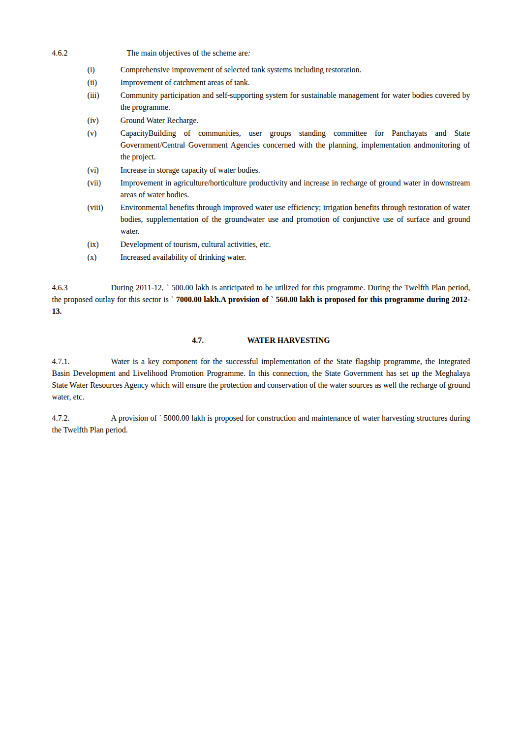4.6.2
The main objectives of the scheme are:
(i) Comprehensive improvement of selected tank systems including restoration.
(ii) Improvement of catchment areas of tank.
(iii) Community participation and self-supporting system for sustainable management for water bodies covered by the programme.
(iv) Ground Water Recharge.
(v) CapacityBuilding of communities, user groups standing committee for Panchayats and State Government/Central Government Agencies concerned with the planning, implementation andmonitoring of the project.
(vi) Increase in storage capacity of water bodies.
(vii) Improvement in agriculture/horticulture productivity and increase in recharge of ground water in downstream areas of water bodies.
(viii) Environmental benefits through improved water use efficiency; irrigation benefits through restoration of water bodies, supplementation of the groundwater use and promotion of conjunctive use of surface and ground water.
(ix) Development of tourism, cultural activities, etc.
(x) Increased availability of drinking water.
4.6.3 During 2011-12, ` 500.00 lakh is anticipated to be utilized for this programme. During the Twelfth Plan period, the proposed outlay for this sector is ` 7000.00 lakh.A provision of ` 560.00 lakh is proposed for this programme during 2012-13.
4.7. WATER HARVESTING
4.7.1. Water is a key component for the successful implementation of the State flagship programme, the Integrated Basin Development and Livelihood Promotion Programme. In this connection, the State Government has set up the Meghalaya State Water Resources Agency which will ensure the protection and conservation of the water sources as well the recharge of ground water, etc.
4.7.2. A provision of ` 5000.00 lakh is proposed for construction and maintenance of water harvesting structures during the Twelfth Plan period.